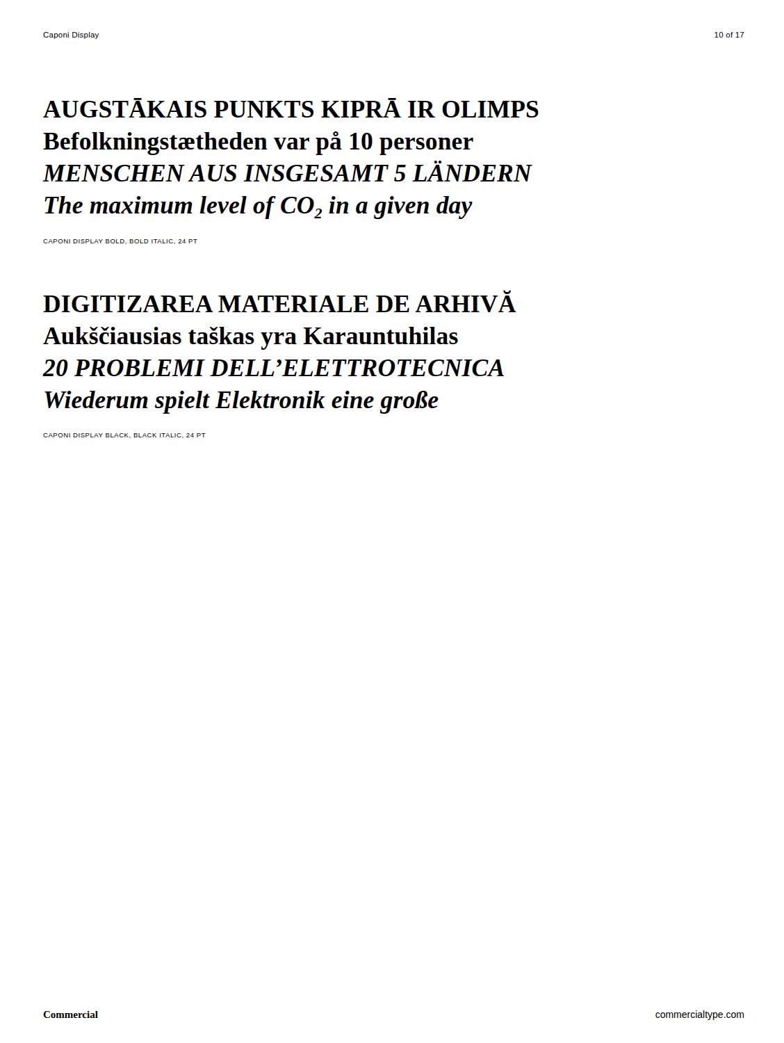Caponi Display
10 of 17
AUGSTĀKAIS PUNKTS KIPRĀ IR OLIMPS
Befolkningstætheden var på 10 personer
MENSCHEN AUS INSGESAMT 5 LÄNDERN
The maximum level of CO2 in a given day
CAPONI DISPLAY BOLD, BOLD ITALIC, 24 PT
DIGITIZAREA MATERIALE DE ARHIVĂ
Aukščiausias taškas yra Karauntuhilas
20 PROBLEMI DELL’ELETTROTECNICA
Wiederum spielt Elektronik eine große
CAPONI DISPLAY BLACK, BLACK ITALIC, 24 PT
Commercial
commercialtype.com